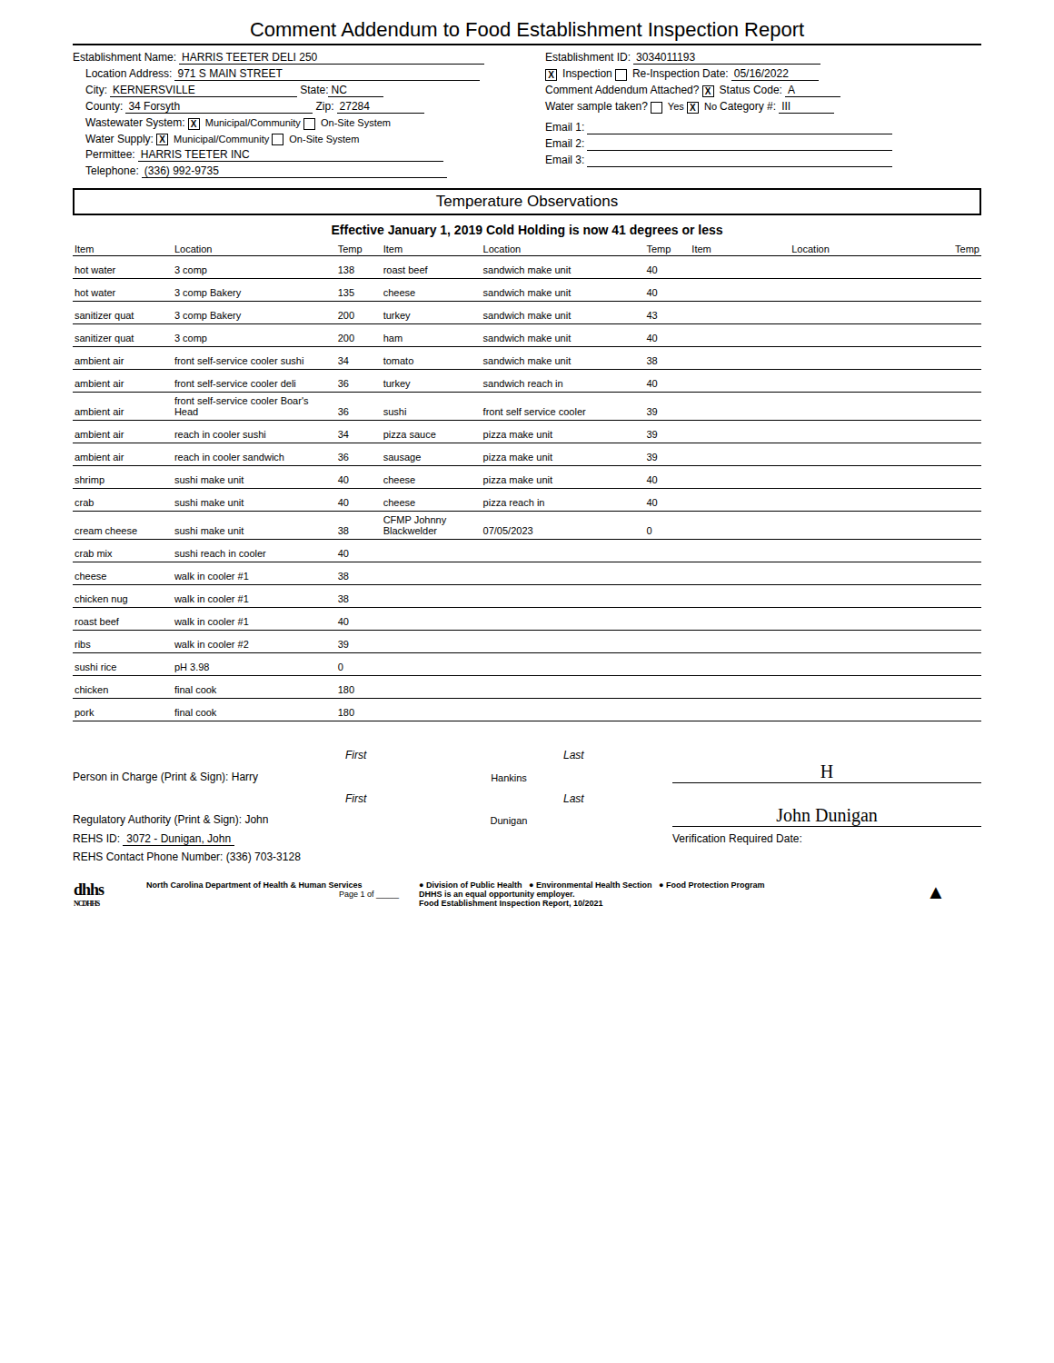Comment Addendum to Food Establishment Inspection Report
| Establishment Name: HARRIS TEETER DELI 250 Location Address: 971 S MAIN STREET City: KERNERSVILLE State: NC County: 34 Forsyth Zip: 27284 Wastewater System: Municipal/Community On-Site System Water Supply: Municipal/Community On-Site System Permittee: HARRIS TEETER INC Telephone: (336) 992-9735 | Establishment ID: 3034011193 Inspection Re-Inspection Date: 05/16/2022 Comment Addendum Attached? Status Code: A Water sample taken? Yes No Category #: III Email 1: Email 2: Email 3: |
Temperature Observations
Effective January 1, 2019 Cold Holding is now 41 degrees or less
| Item | Location | Temp | Item | Location | Temp | Item | Location | Temp |
| --- | --- | --- | --- | --- | --- | --- | --- | --- |
| hot water | 3 comp | 138 | roast beef | sandwich make unit | 40 | | | |
| hot water | 3 comp Bakery | 135 | cheese | sandwich make unit | 40 | | | |
| sanitizer quat | 3 comp Bakery | 200 | turkey | sandwich make unit | 43 | | | |
| sanitizer quat | 3 comp | 200 | ham | sandwich make unit | 40 | | | |
| ambient air | front self-service cooler sushi | 34 | tomato | sandwich make unit | 38 | | | |
| ambient air | front self-service cooler deli | 36 | turkey | sandwich reach in | 40 | | | |
| ambient air | front self-service cooler Boar's Head | 36 | sushi | front self service cooler | 39 | | | |
| ambient air | reach in cooler sushi | 34 | pizza sauce | pizza make unit | 39 | | | |
| ambient air | reach in cooler sandwich | 36 | sausage | pizza make unit | 39 | | | |
| shrimp | sushi make unit | 40 | cheese | pizza make unit | 40 | | | |
| crab | sushi make unit | 40 | cheese | pizza reach in | 40 | | | |
| cream cheese | sushi make unit | 38 | CFMP Johnny Blackwelder | 07/05/2023 | 0 | | | |
| crab mix | sushi reach in cooler | 40 | | | | | | |
| cheese | walk in cooler #1 | 38 | | | | | | |
| chicken nug | walk in cooler #1 | 38 | | | | | | |
| roast beef | walk in cooler #1 | 40 | | | | | | |
| ribs | walk in cooler #2 | 39 | | | | | | |
| sushi rice | pH 3.98 | 0 | | | | | | |
| chicken | final cook | 180 | | | | | | |
| pork | final cook | 180 | | | | | | |
| | First | | Last | |
| Person in Charge (Print & Sign): Harry | | Hankins | | H |
| | First | | Last | |
| Regulatory Authority (Print & Sign): John | | Dunigan | | John Dunigan |
| REHS ID: 3072 - Dunigan, John | Verification Required Date: |
REHS Contact Phone Number: (336) 703-3128
| dhhs NCDHHS | North Carolina Department of Health & Human Services Page 1 of _____ | ● Division of Public Health ● Environmental Health Section ● Food Protection Program DHHS is an equal opportunity employer. Food Establishment Inspection Report, 10/2021 | ▲ |